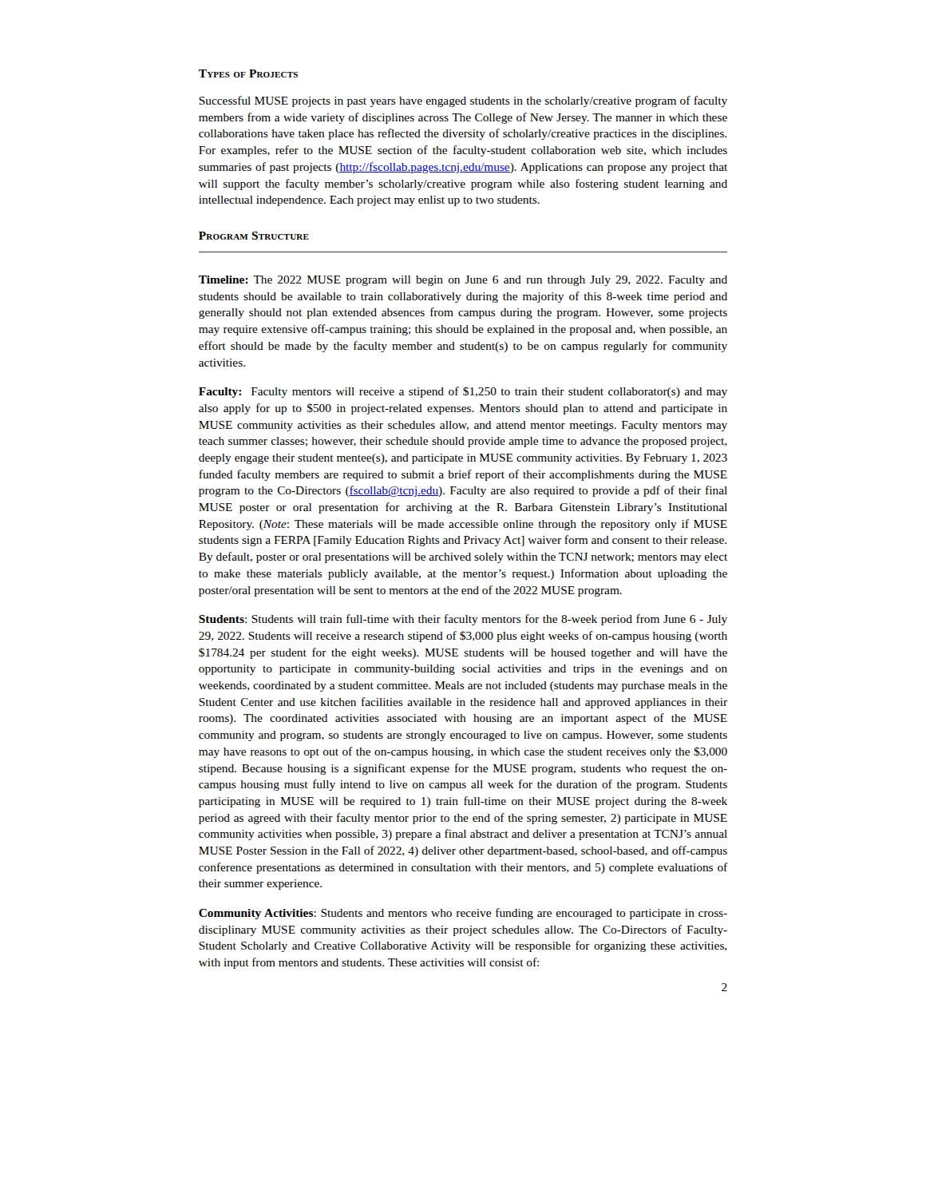Types of Projects
Successful MUSE projects in past years have engaged students in the scholarly/creative program of faculty members from a wide variety of disciplines across The College of New Jersey. The manner in which these collaborations have taken place has reflected the diversity of scholarly/creative practices in the disciplines. For examples, refer to the MUSE section of the faculty-student collaboration web site, which includes summaries of past projects (http://fscollab.pages.tcnj.edu/muse). Applications can propose any project that will support the faculty member’s scholarly/creative program while also fostering student learning and intellectual independence. Each project may enlist up to two students.
Program Structure
Timeline: The 2022 MUSE program will begin on June 6 and run through July 29, 2022. Faculty and students should be available to train collaboratively during the majority of this 8-week time period and generally should not plan extended absences from campus during the program. However, some projects may require extensive off-campus training; this should be explained in the proposal and, when possible, an effort should be made by the faculty member and student(s) to be on campus regularly for community activities.
Faculty: Faculty mentors will receive a stipend of $1,250 to train their student collaborator(s) and may also apply for up to $500 in project-related expenses. Mentors should plan to attend and participate in MUSE community activities as their schedules allow, and attend mentor meetings. Faculty mentors may teach summer classes; however, their schedule should provide ample time to advance the proposed project, deeply engage their student mentee(s), and participate in MUSE community activities. By February 1, 2023 funded faculty members are required to submit a brief report of their accomplishments during the MUSE program to the Co-Directors (fscollab@tcnj.edu). Faculty are also required to provide a pdf of their final MUSE poster or oral presentation for archiving at the R. Barbara Gitenstein Library’s Institutional Repository. (Note: These materials will be made accessible online through the repository only if MUSE students sign a FERPA [Family Education Rights and Privacy Act] waiver form and consent to their release. By default, poster or oral presentations will be archived solely within the TCNJ network; mentors may elect to make these materials publicly available, at the mentor’s request.) Information about uploading the poster/oral presentation will be sent to mentors at the end of the 2022 MUSE program.
Students: Students will train full-time with their faculty mentors for the 8-week period from June 6 - July 29, 2022. Students will receive a research stipend of $3,000 plus eight weeks of on-campus housing (worth $1784.24 per student for the eight weeks). MUSE students will be housed together and will have the opportunity to participate in community-building social activities and trips in the evenings and on weekends, coordinated by a student committee. Meals are not included (students may purchase meals in the Student Center and use kitchen facilities available in the residence hall and approved appliances in their rooms). The coordinated activities associated with housing are an important aspect of the MUSE community and program, so students are strongly encouraged to live on campus. However, some students may have reasons to opt out of the on-campus housing, in which case the student receives only the $3,000 stipend. Because housing is a significant expense for the MUSE program, students who request the on-campus housing must fully intend to live on campus all week for the duration of the program. Students participating in MUSE will be required to 1) train full-time on their MUSE project during the 8-week period as agreed with their faculty mentor prior to the end of the spring semester, 2) participate in MUSE community activities when possible, 3) prepare a final abstract and deliver a presentation at TCNJ’s annual MUSE Poster Session in the Fall of 2022, 4) deliver other department-based, school-based, and off-campus conference presentations as determined in consultation with their mentors, and 5) complete evaluations of their summer experience.
Community Activities: Students and mentors who receive funding are encouraged to participate in cross-disciplinary MUSE community activities as their project schedules allow. The Co-Directors of Faculty-Student Scholarly and Creative Collaborative Activity will be responsible for organizing these activities, with input from mentors and students. These activities will consist of:
2